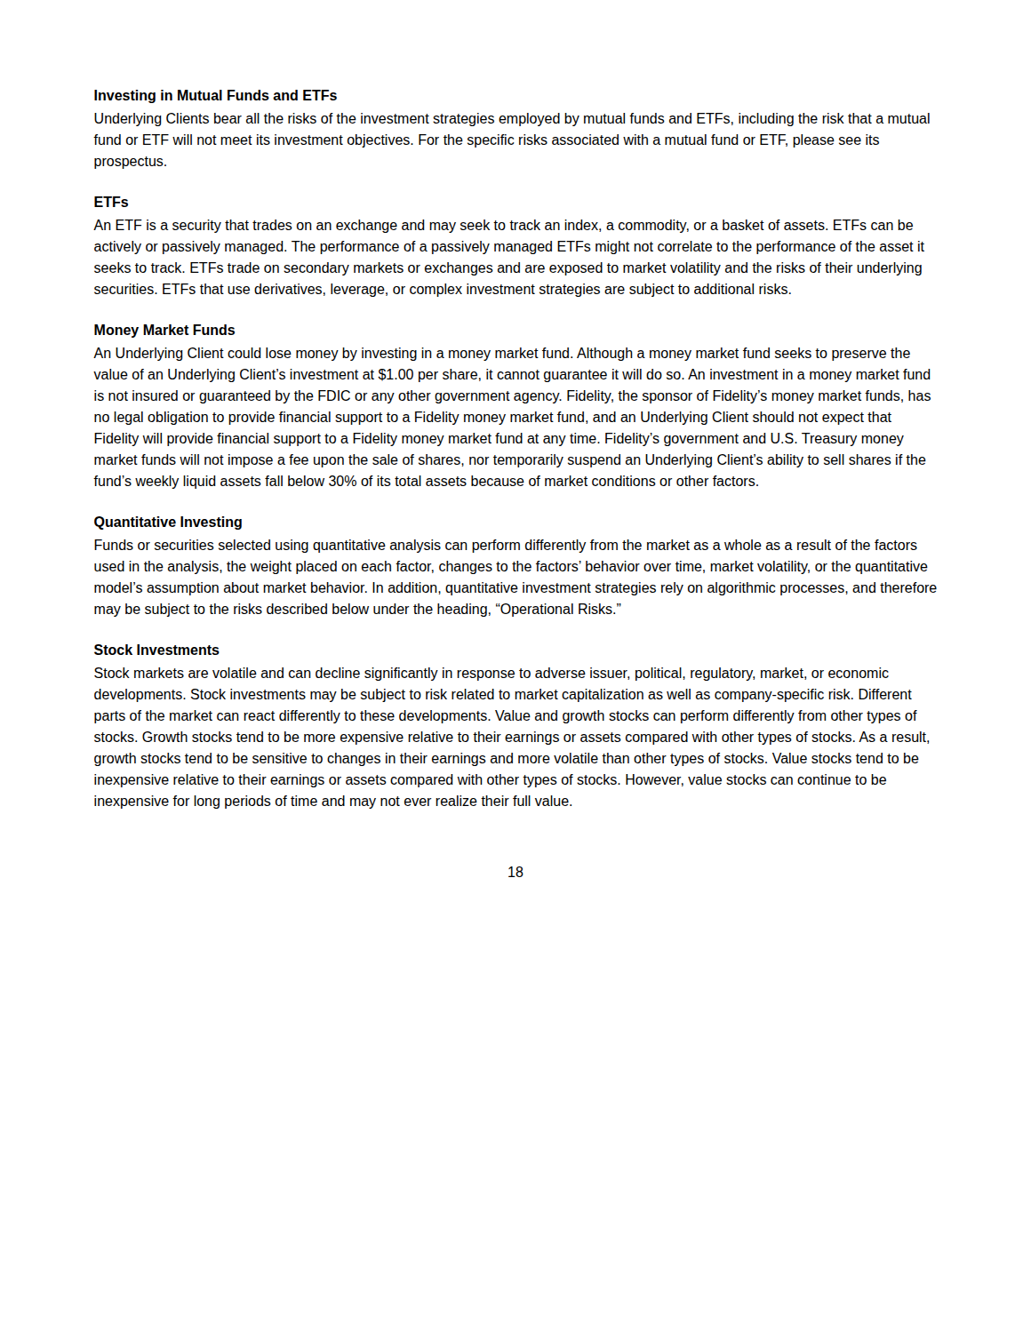Investing in Mutual Funds and ETFs
Underlying Clients bear all the risks of the investment strategies employed by mutual funds and ETFs, including the risk that a mutual fund or ETF will not meet its investment objectives. For the specific risks associated with a mutual fund or ETF, please see its prospectus.
ETFs
An ETF is a security that trades on an exchange and may seek to track an index, a commodity, or a basket of assets. ETFs can be actively or passively managed. The performance of a passively managed ETFs might not correlate to the performance of the asset it seeks to track. ETFs trade on secondary markets or exchanges and are exposed to market volatility and the risks of their underlying securities. ETFs that use derivatives, leverage, or complex investment strategies are subject to additional risks.
Money Market Funds
An Underlying Client could lose money by investing in a money market fund. Although a money market fund seeks to preserve the value of an Underlying Client’s investment at $1.00 per share, it cannot guarantee it will do so. An investment in a money market fund is not insured or guaranteed by the FDIC or any other government agency. Fidelity, the sponsor of Fidelity’s money market funds, has no legal obligation to provide financial support to a Fidelity money market fund, and an Underlying Client should not expect that Fidelity will provide financial support to a Fidelity money market fund at any time. Fidelity’s government and U.S. Treasury money market funds will not impose a fee upon the sale of shares, nor temporarily suspend an Underlying Client’s ability to sell shares if the fund’s weekly liquid assets fall below 30% of its total assets because of market conditions or other factors.
Quantitative Investing
Funds or securities selected using quantitative analysis can perform differently from the market as a whole as a result of the factors used in the analysis, the weight placed on each factor, changes to the factors’ behavior over time, market volatility, or the quantitative model’s assumption about market behavior. In addition, quantitative investment strategies rely on algorithmic processes, and therefore may be subject to the risks described below under the heading, “Operational Risks.”
Stock Investments
Stock markets are volatile and can decline significantly in response to adverse issuer, political, regulatory, market, or economic developments. Stock investments may be subject to risk related to market capitalization as well as company-specific risk. Different parts of the market can react differently to these developments. Value and growth stocks can perform differently from other types of stocks. Growth stocks tend to be more expensive relative to their earnings or assets compared with other types of stocks. As a result, growth stocks tend to be sensitive to changes in their earnings and more volatile than other types of stocks. Value stocks tend to be inexpensive relative to their earnings or assets compared with other types of stocks. However, value stocks can continue to be inexpensive for long periods of time and may not ever realize their full value.
18